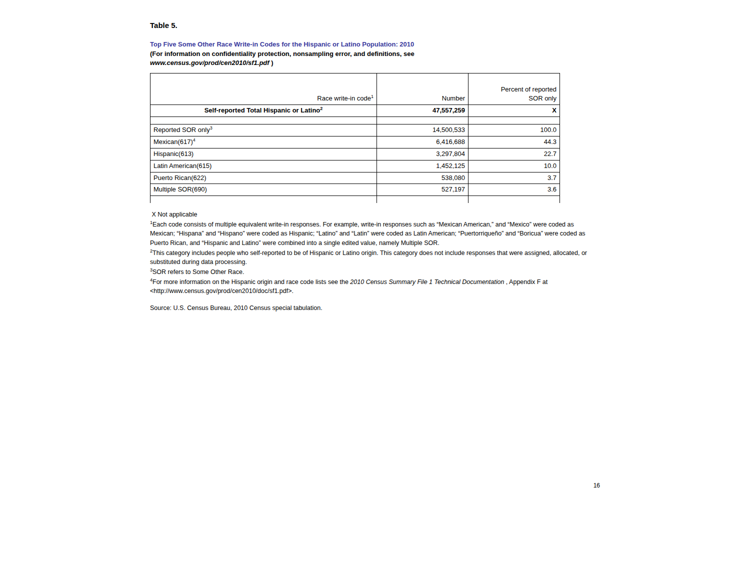Table 5.
Top Five Some Other Race Write-in Codes for the Hispanic or Latino Population: 2010
(For information on confidentiality protection, nonsampling error, and definitions, see
www.census.gov/prod/cen2010/sf1.pdf )
| Race write-in code 1 | Number | Percent of reported SOR only |
| --- | --- | --- |
| Self-reported Total Hispanic or Latino 2 | 47,557,259 | X |
| Reported SOR only 3 | 14,500,533 | 100.0 |
| Mexican(617) 4 | 6,416,688 | 44.3 |
| Hispanic(613) | 3,297,804 | 22.7 |
| Latin American(615) | 1,452,125 | 10.0 |
| Puerto Rican(622) | 538,080 | 3.7 |
| Multiple SOR(690) | 527,197 | 3.6 |
X Not applicable
1Each code consists of multiple equivalent write-in responses. For example, write-in responses such as “Mexican American,” and “Mexico” were coded as Mexican; “Hispana” and “Hispano” were coded as Hispanic; “Latino” and “Latin” were coded as Latin American; “Puertorriqueño” and “Boricua” were coded as Puerto Rican, and “Hispanic and Latino” were combined into a single edited value, namely Multiple SOR.
2This category includes people who self-reported to be of Hispanic or Latino origin. This category does not include responses that were assigned, allocated, or substituted during data processing.
3SOR refers to Some Other Race.
4For more information on the Hispanic origin and race code lists see the 2010 Census Summary File 1 Technical Documentation , Appendix F at <http://www.census.gov/prod/cen2010/doc/sf1.pdf>.
Source: U.S. Census Bureau, 2010 Census special tabulation.
16